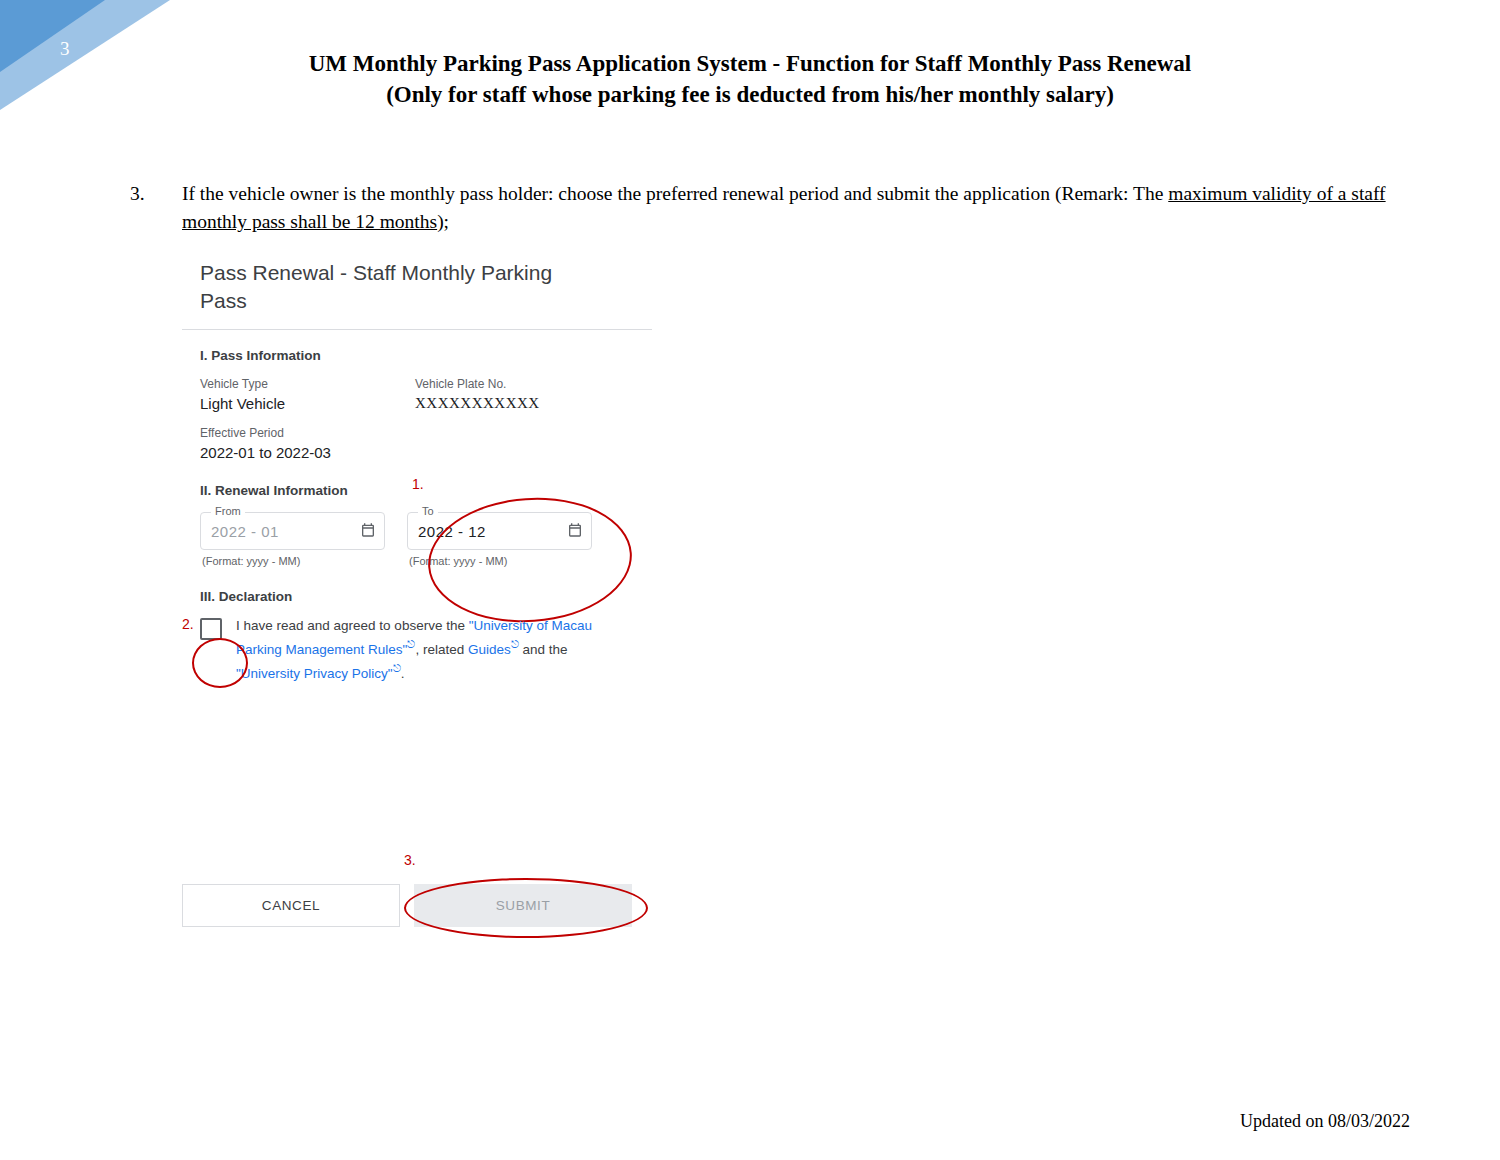3
UM Monthly Parking Pass Application System - Function for Staff Monthly Pass Renewal
(Only for staff whose parking fee is deducted from his/her monthly salary)
3.
If the vehicle owner is the monthly pass holder: choose the preferred renewal period and submit the application (Remark: The maximum validity of a staff monthly pass shall be 12 months);
Pass Renewal - Staff Monthly Parking
Pass
I. Pass Information
Vehicle Type
Light Vehicle
Vehicle Plate No.
XXXXXXXXXXX
Effective Period
2022-01 to 2022-03
II. Renewal Information
From 2022 - 01
(Format: yyyy - MM)
To 2022 - 12
(Format: yyyy - MM)
1.
III. Declaration
I have read and agreed to observe the "University of Macau Parking Management Rules"⎋, related Guides⎋ and the "University Privacy Policy"⎋.
2.
Cancel
Submit
3.
Updated on 08/03/2022